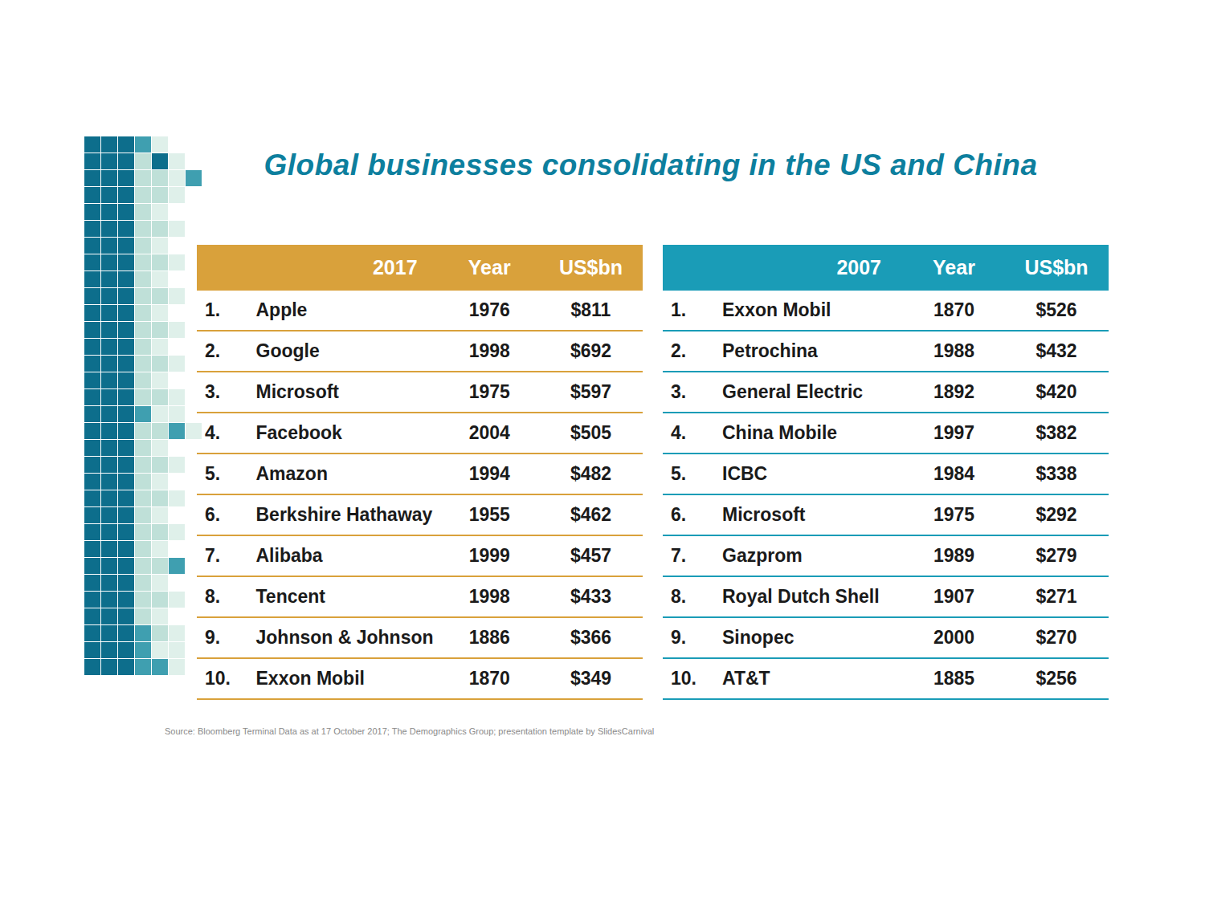Global businesses consolidating in the US and China
| 2017 | Year | US$bn |
| --- | --- | --- |
| 1. | Apple | 1976 | $811 |
| 2. | Google | 1998 | $692 |
| 3. | Microsoft | 1975 | $597 |
| 4. | Facebook | 2004 | $505 |
| 5. | Amazon | 1994 | $482 |
| 6. | Berkshire Hathaway | 1955 | $462 |
| 7. | Alibaba | 1999 | $457 |
| 8. | Tencent | 1998 | $433 |
| 9. | Johnson & Johnson | 1886 | $366 |
| 10. | Exxon Mobil | 1870 | $349 |
| 2007 | Year | US$bn |
| --- | --- | --- |
| 1. | Exxon Mobil | 1870 | $526 |
| 2. | Petrochina | 1988 | $432 |
| 3. | General Electric | 1892 | $420 |
| 4. | China Mobile | 1997 | $382 |
| 5. | ICBC | 1984 | $338 |
| 6. | Microsoft | 1975 | $292 |
| 7. | Gazprom | 1989 | $279 |
| 8. | Royal Dutch Shell | 1907 | $271 |
| 9. | Sinopec | 2000 | $270 |
| 10. | AT&T | 1885 | $256 |
Source: Bloomberg Terminal Data as at 17 October 2017; The Demographics Group; presentation template by SlidesCarnival